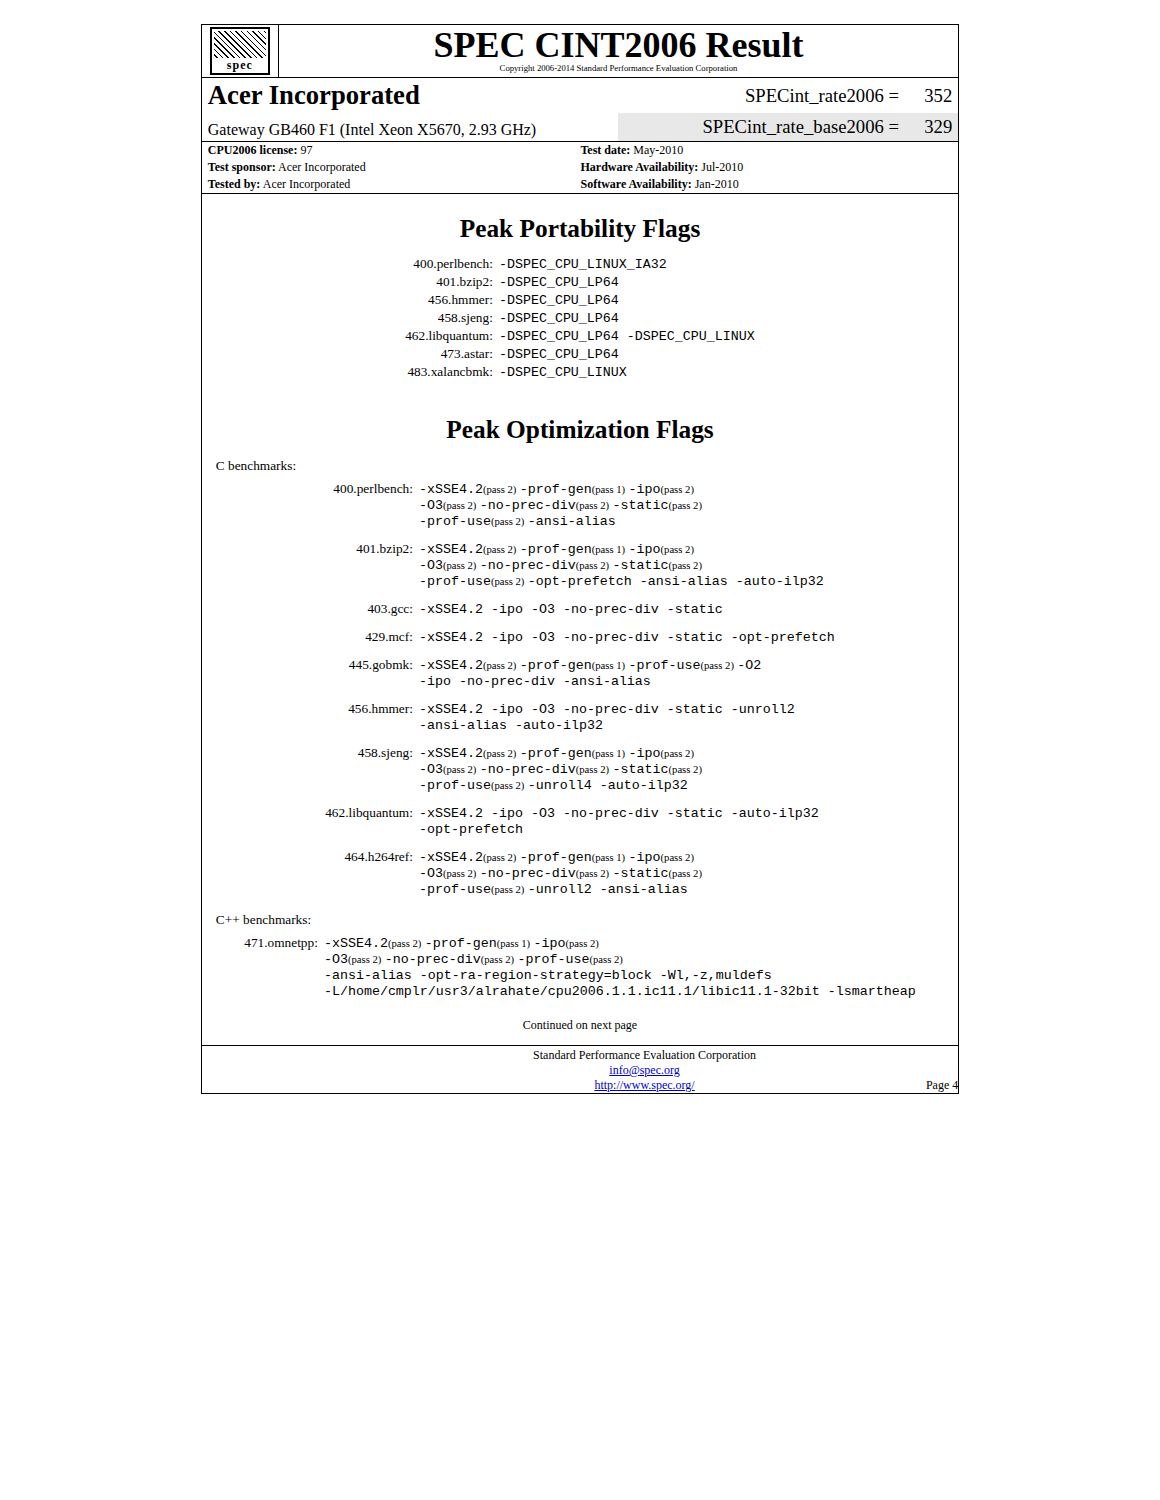spec
SPEC CINT2006 Result
Copyright 2006-2014 Standard Performance Evaluation Corporation
Acer Incorporated
SPECint_rate2006 = 352
Gateway GB460 F1 (Intel Xeon X5670, 2.93 GHz)
SPECint_rate_base2006 = 329
| CPU2006 license: 97 | Test date: May-2010 |
| Test sponsor: Acer Incorporated | Hardware Availability: Jul-2010 |
| Tested by: Acer Incorporated | Software Availability: Jan-2010 |
Peak Portability Flags
| 400.perlbench: | -DSPEC_CPU_LINUX_IA32 |
| 401.bzip2: | -DSPEC_CPU_LP64 |
| 456.hmmer: | -DSPEC_CPU_LP64 |
| 458.sjeng: | -DSPEC_CPU_LP64 |
| 462.libquantum: | -DSPEC_CPU_LP64 -DSPEC_CPU_LINUX |
| 473.astar: | -DSPEC_CPU_LP64 |
| 483.xalancbmk: | -DSPEC_CPU_LINUX |
Peak Optimization Flags
C benchmarks:
| 400.perlbench: | -xSSE4.2 (pass 2) -prof-gen (pass 1) -ipo (pass 2) -O3 (pass 2) -no-prec-div (pass 2) -static (pass 2) -prof-use (pass 2) -ansi-alias |
| 401.bzip2: | -xSSE4.2 (pass 2) -prof-gen (pass 1) -ipo (pass 2) -O3 (pass 2) -no-prec-div (pass 2) -static (pass 2) -prof-use (pass 2) -opt-prefetch -ansi-alias -auto-ilp32 |
| 403.gcc: | -xSSE4.2 -ipo -O3 -no-prec-div -static |
| 429.mcf: | -xSSE4.2 -ipo -O3 -no-prec-div -static -opt-prefetch |
| 445.gobmk: | -xSSE4.2 (pass 2) -prof-gen (pass 1) -prof-use (pass 2) -O2 -ipo -no-prec-div -ansi-alias |
| 456.hmmer: | -xSSE4.2 -ipo -O3 -no-prec-div -static -unroll2 -ansi-alias -auto-ilp32 |
| 458.sjeng: | -xSSE4.2 (pass 2) -prof-gen (pass 1) -ipo (pass 2) -O3 (pass 2) -no-prec-div (pass 2) -static (pass 2) -prof-use (pass 2) -unroll4 -auto-ilp32 |
| 462.libquantum: | -xSSE4.2 -ipo -O3 -no-prec-div -static -auto-ilp32 -opt-prefetch |
| 464.h264ref: | -xSSE4.2 (pass 2) -prof-gen (pass 1) -ipo (pass 2) -O3 (pass 2) -no-prec-div (pass 2) -static (pass 2) -prof-use (pass 2) -unroll2 -ansi-alias |
C++ benchmarks:
| 471.omnetpp: | -xSSE4.2 (pass 2) -prof-gen (pass 1) -ipo (pass 2) -O3 (pass 2) -no-prec-div (pass 2) -prof-use (pass 2) -ansi-alias -opt-ra-region-strategy=block -Wl,-z,muldefs -L/home/cmplr/usr3/alrahate/cpu2006.1.1.ic11.1/libic11.1-32bit -lsmartheap |
Continued on next page
Standard Performance Evaluation Corporation
info@spec.org
http://www.spec.org/
Page 4